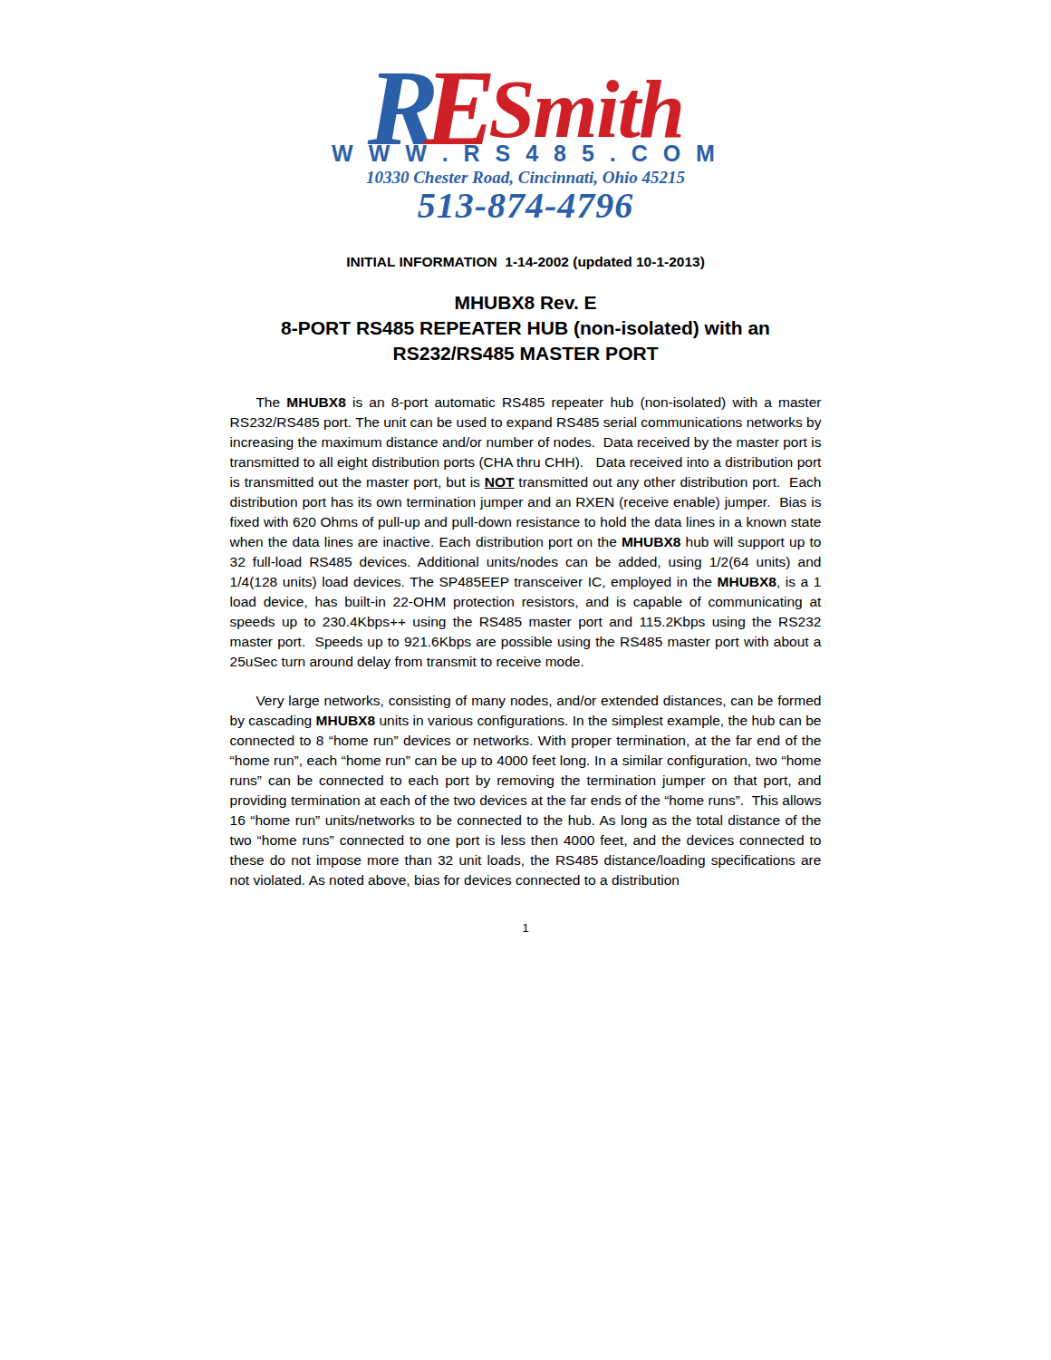RESmith
W W W . R S 4 8 5 . C O M
10330 Chester Road, Cincinnati, Ohio 45215
513-874-4796
INITIAL INFORMATION 1-14-2002 (updated 10-1-2013)
MHUBX8 Rev. E
8-PORT RS485 REPEATER HUB (non-isolated) with an
RS232/RS485 MASTER PORT
The MHUBX8 is an 8-port automatic RS485 repeater hub (non-isolated) with a master RS232/RS485 port. The unit can be used to expand RS485 serial communications networks by increasing the maximum distance and/or number of nodes. Data received by the master port is transmitted to all eight distribution ports (CHA thru CHH). Data received into a distribution port is transmitted out the master port, but is NOT transmitted out any other distribution port. Each distribution port has its own termination jumper and an RXEN (receive enable) jumper. Bias is fixed with 620 Ohms of pull-up and pull-down resistance to hold the data lines in a known state when the data lines are inactive. Each distribution port on the MHUBX8 hub will support up to 32 full-load RS485 devices. Additional units/nodes can be added, using 1/2(64 units) and 1/4(128 units) load devices. The SP485EEP transceiver IC, employed in the MHUBX8, is a 1 load device, has built-in 22-OHM protection resistors, and is capable of communicating at speeds up to 230.4Kbps++ using the RS485 master port and 115.2Kbps using the RS232 master port. Speeds up to 921.6Kbps are possible using the RS485 master port with about a 25uSec turn around delay from transmit to receive mode.
Very large networks, consisting of many nodes, and/or extended distances, can be formed by cascading MHUBX8 units in various configurations. In the simplest example, the hub can be connected to 8 “home run” devices or networks. With proper termination, at the far end of the “home run”, each “home run” can be up to 4000 feet long. In a similar configuration, two “home runs” can be connected to each port by removing the termination jumper on that port, and providing termination at each of the two devices at the far ends of the “home runs”. This allows 16 “home run” units/networks to be connected to the hub. As long as the total distance of the two “home runs” connected to one port is less then 4000 feet, and the devices connected to these do not impose more than 32 unit loads, the RS485 distance/loading specifications are not violated. As noted above, bias for devices connected to a distribution
1